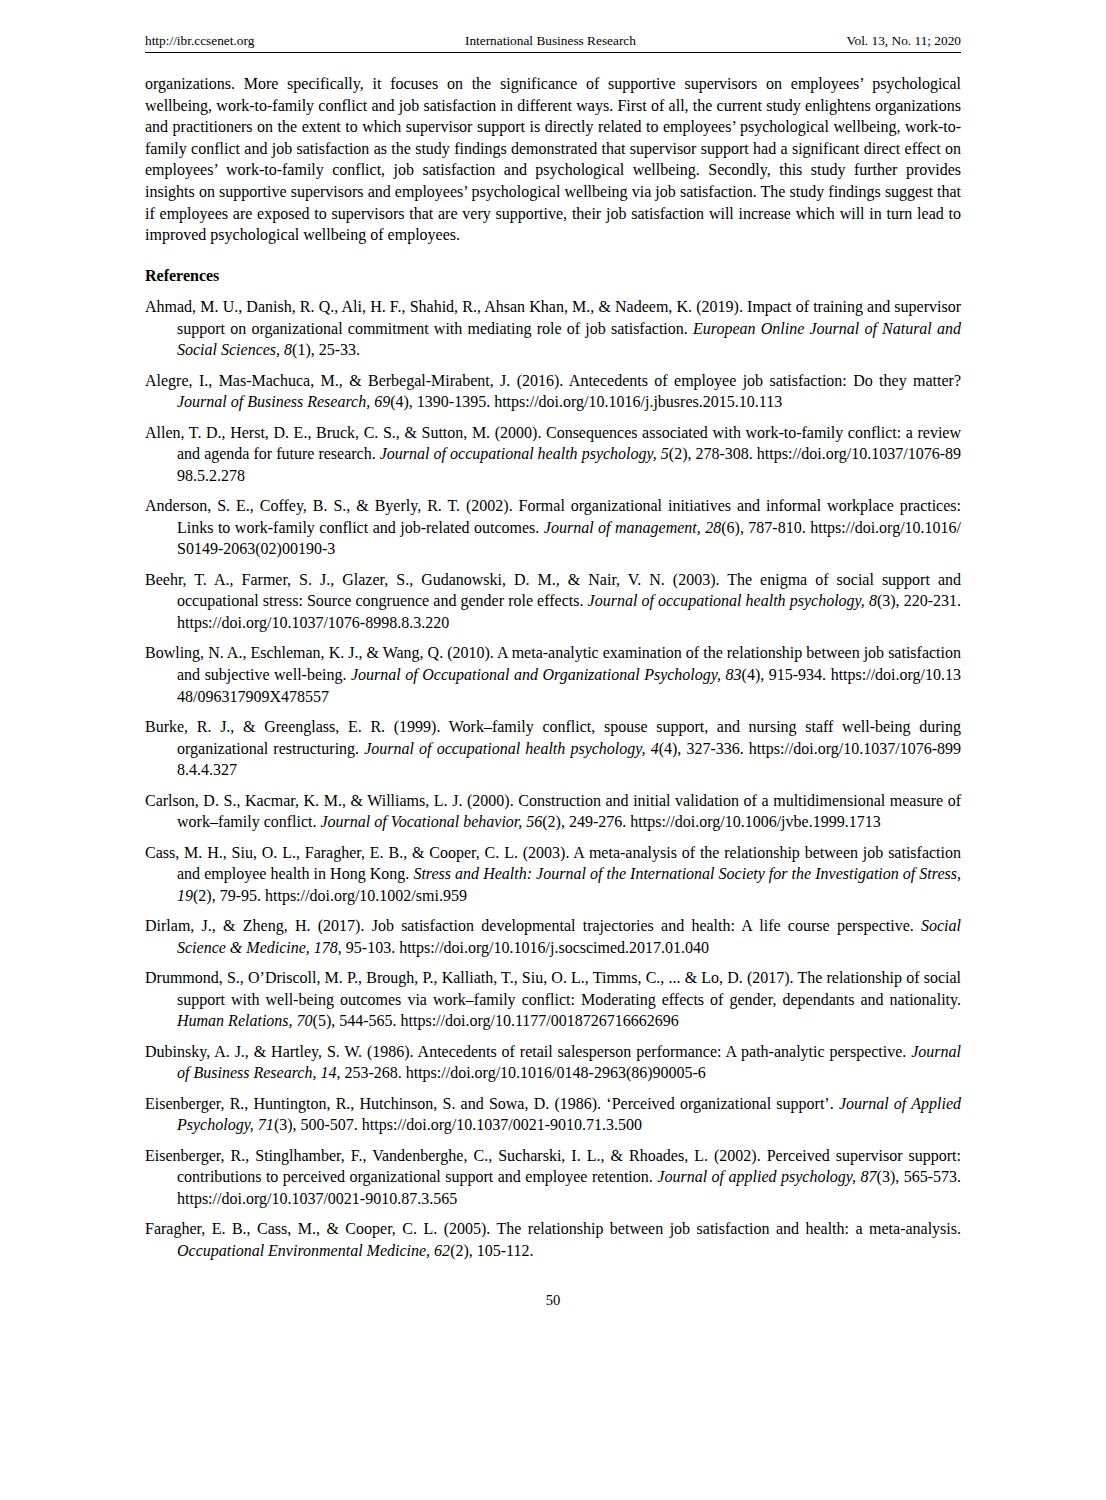http://ibr.ccsenet.org
International Business Research
Vol. 13, No. 11; 2020
organizations. More specifically, it focuses on the significance of supportive supervisors on employees’ psychological wellbeing, work-to-family conflict and job satisfaction in different ways. First of all, the current study enlightens organizations and practitioners on the extent to which supervisor support is directly related to employees’ psychological wellbeing, work-to-family conflict and job satisfaction as the study findings demonstrated that supervisor support had a significant direct effect on employees’ work-to-family conflict, job satisfaction and psychological wellbeing. Secondly, this study further provides insights on supportive supervisors and employees’ psychological wellbeing via job satisfaction. The study findings suggest that if employees are exposed to supervisors that are very supportive, their job satisfaction will increase which will in turn lead to improved psychological wellbeing of employees.
References
Ahmad, M. U., Danish, R. Q., Ali, H. F., Shahid, R., Ahsan Khan, M., & Nadeem, K. (2019). Impact of training and supervisor support on organizational commitment with mediating role of job satisfaction. European Online Journal of Natural and Social Sciences, 8(1), 25-33.
Alegre, I., Mas-Machuca, M., & Berbegal-Mirabent, J. (2016). Antecedents of employee job satisfaction: Do they matter? Journal of Business Research, 69(4), 1390-1395. https://doi.org/10.1016/j.jbusres.2015.10.113
Allen, T. D., Herst, D. E., Bruck, C. S., & Sutton, M. (2000). Consequences associated with work-to-family conflict: a review and agenda for future research. Journal of occupational health psychology, 5(2), 278-308. https://doi.org/10.1037/1076-8998.5.2.278
Anderson, S. E., Coffey, B. S., & Byerly, R. T. (2002). Formal organizational initiatives and informal workplace practices: Links to work-family conflict and job-related outcomes. Journal of management, 28(6), 787-810. https://doi.org/10.1016/S0149-2063(02)00190-3
Beehr, T. A., Farmer, S. J., Glazer, S., Gudanowski, D. M., & Nair, V. N. (2003). The enigma of social support and occupational stress: Source congruence and gender role effects. Journal of occupational health psychology, 8(3), 220-231. https://doi.org/10.1037/1076-8998.8.3.220
Bowling, N. A., Eschleman, K. J., & Wang, Q. (2010). A meta-analytic examination of the relationship between job satisfaction and subjective well-being. Journal of Occupational and Organizational Psychology, 83(4), 915-934. https://doi.org/10.1348/096317909X478557
Burke, R. J., & Greenglass, E. R. (1999). Work–family conflict, spouse support, and nursing staff well-being during organizational restructuring. Journal of occupational health psychology, 4(4), 327-336. https://doi.org/10.1037/1076-8998.4.4.327
Carlson, D. S., Kacmar, K. M., & Williams, L. J. (2000). Construction and initial validation of a multidimensional measure of work–family conflict. Journal of Vocational behavior, 56(2), 249-276. https://doi.org/10.1006/jvbe.1999.1713
Cass, M. H., Siu, O. L., Faragher, E. B., & Cooper, C. L. (2003). A meta-analysis of the relationship between job satisfaction and employee health in Hong Kong. Stress and Health: Journal of the International Society for the Investigation of Stress, 19(2), 79-95. https://doi.org/10.1002/smi.959
Dirlam, J., & Zheng, H. (2017). Job satisfaction developmental trajectories and health: A life course perspective. Social Science & Medicine, 178, 95-103. https://doi.org/10.1016/j.socscimed.2017.01.040
Drummond, S., O’Driscoll, M. P., Brough, P., Kalliath, T., Siu, O. L., Timms, C., ... & Lo, D. (2017). The relationship of social support with well-being outcomes via work–family conflict: Moderating effects of gender, dependants and nationality. Human Relations, 70(5), 544-565. https://doi.org/10.1177/0018726716662696
Dubinsky, A. J., & Hartley, S. W. (1986). Antecedents of retail salesperson performance: A path-analytic perspective. Journal of Business Research, 14, 253-268. https://doi.org/10.1016/0148-2963(86)90005-6
Eisenberger, R., Huntington, R., Hutchinson, S. and Sowa, D. (1986). ‘Perceived organizational support’. Journal of Applied Psychology, 71(3), 500-507. https://doi.org/10.1037/0021-9010.71.3.500
Eisenberger, R., Stinglhamber, F., Vandenberghe, C., Sucharski, I. L., & Rhoades, L. (2002). Perceived supervisor support: contributions to perceived organizational support and employee retention. Journal of applied psychology, 87(3), 565-573. https://doi.org/10.1037/0021-9010.87.3.565
Faragher, E. B., Cass, M., & Cooper, C. L. (2005). The relationship between job satisfaction and health: a meta-analysis. Occupational Environmental Medicine, 62(2), 105-112.
50